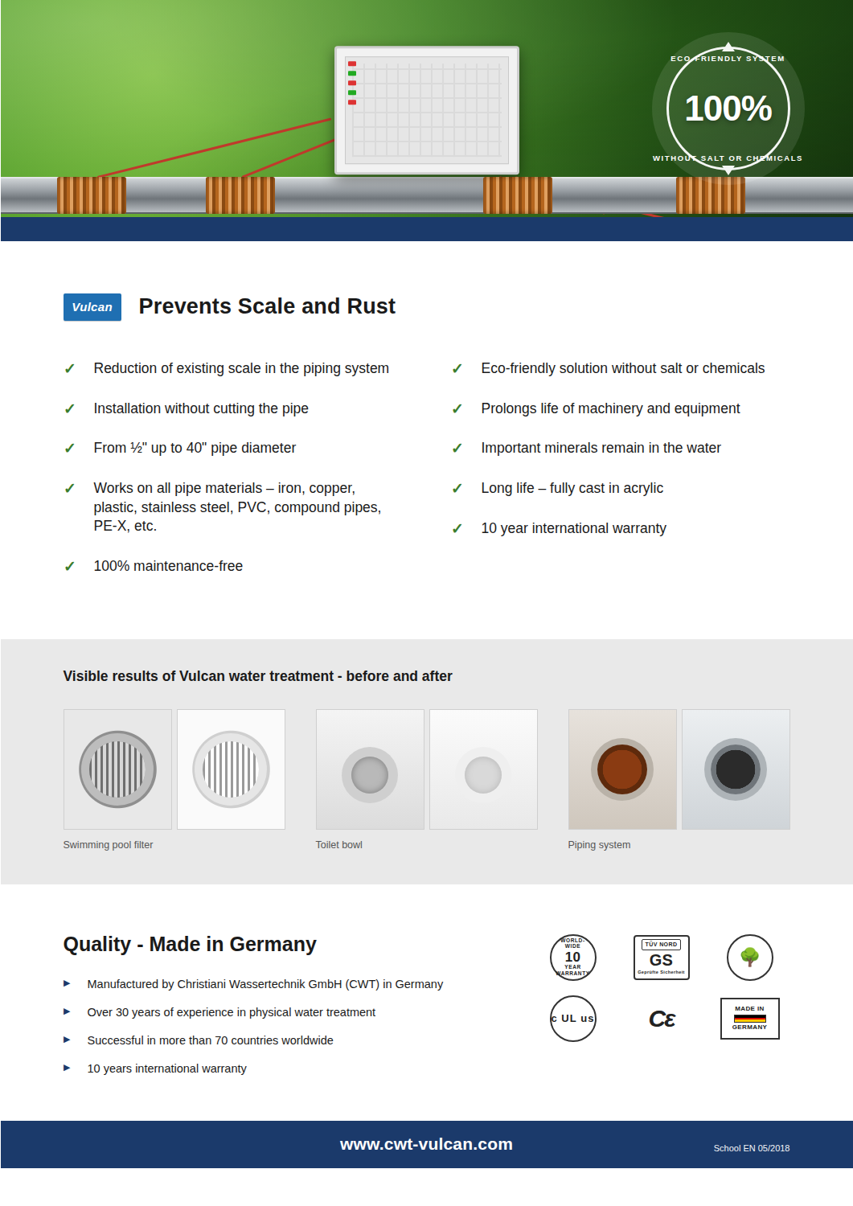Eco-friendly system
100%
Without salt or chemicals
Vulcan
Prevents Scale and Rust
Reduction of existing scale in the piping system
Installation without cutting the pipe
From ½" up to 40" pipe diameter
Works on all pipe materials – iron, copper, plastic, stainless steel, PVC, compound pipes, PE-X, etc.
100% maintenance-free
Eco-friendly solution without salt or chemicals
Prolongs life of machinery and equipment
Important minerals remain in the water
Long life – fully cast in acrylic
10 year international warranty
Visible results of Vulcan water treatment - before and after
Swimming pool filter
Toilet bowl
Piping system
Quality - Made in Germany
Manufactured by Christiani Wassertechnik GmbH (CWT) in Germany
Over 30 years of experience in physical water treatment
Successful in more than 70 countries worldwide
10 years international warranty
WORLD-WIDE 10 YEAR WARRANTY
TÜV NORD GS Geprüfte Sicherheit
🌳
c UL us
Cε
MADE IN GERMANY
www.cwt-vulcan.com School EN 05/2018